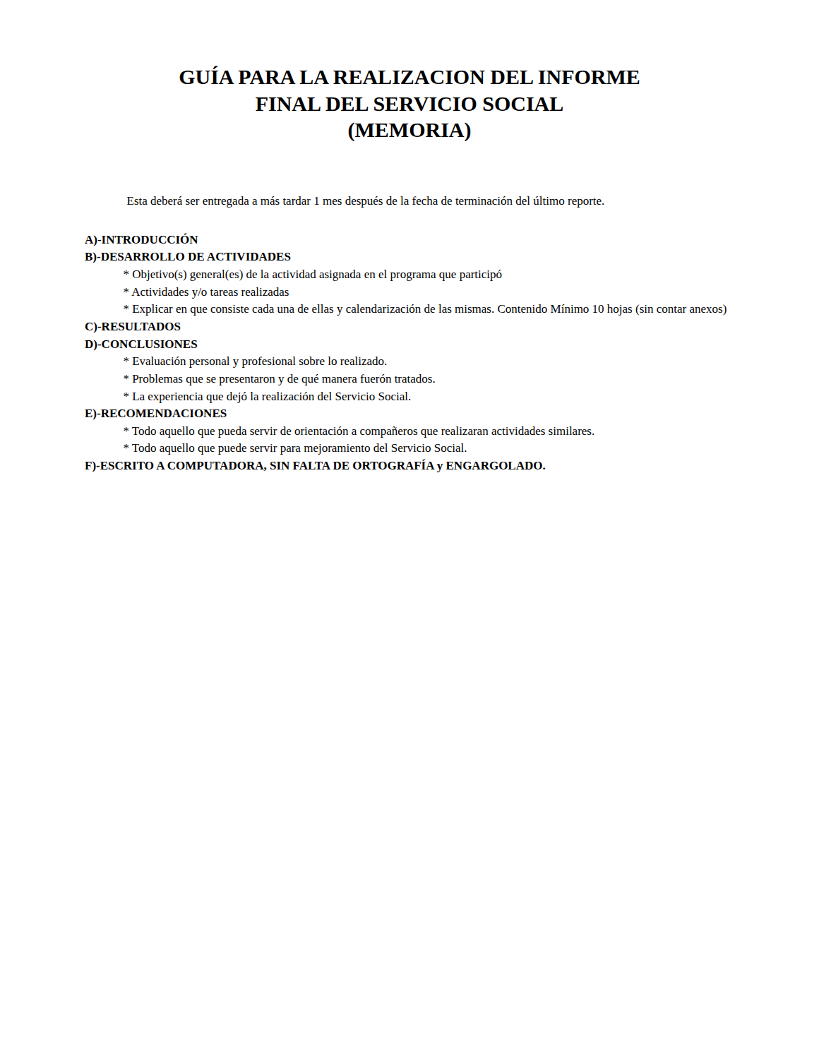GUÍA PARA LA REALIZACION DEL INFORME
FINAL DEL SERVICIO SOCIAL
(MEMORIA)
Esta deberá ser entregada a más tardar 1 mes después de la fecha de terminación del último reporte.
A)-INTRODUCCIÓN
B)-DESARROLLO DE ACTIVIDADES
* Objetivo(s) general(es) de la actividad asignada en el programa que participó
* Actividades y/o tareas realizadas
* Explicar en que consiste cada una de ellas y calendarización de las mismas. Contenido Mínimo 10 hojas (sin contar anexos)
C)-RESULTADOS
D)-CONCLUSIONES
* Evaluación personal y profesional sobre lo realizado.
* Problemas que se presentaron y de qué manera fuerón tratados.
* La experiencia que dejó la realización del Servicio Social.
E)-RECOMENDACIONES
* Todo aquello que pueda servir de orientación a compañeros que realizaran actividades similares.
* Todo aquello que puede servir para mejoramiento del Servicio Social.
F)-ESCRITO A COMPUTADORA, SIN FALTA DE ORTOGRAFÍA y ENGARGOLADO.